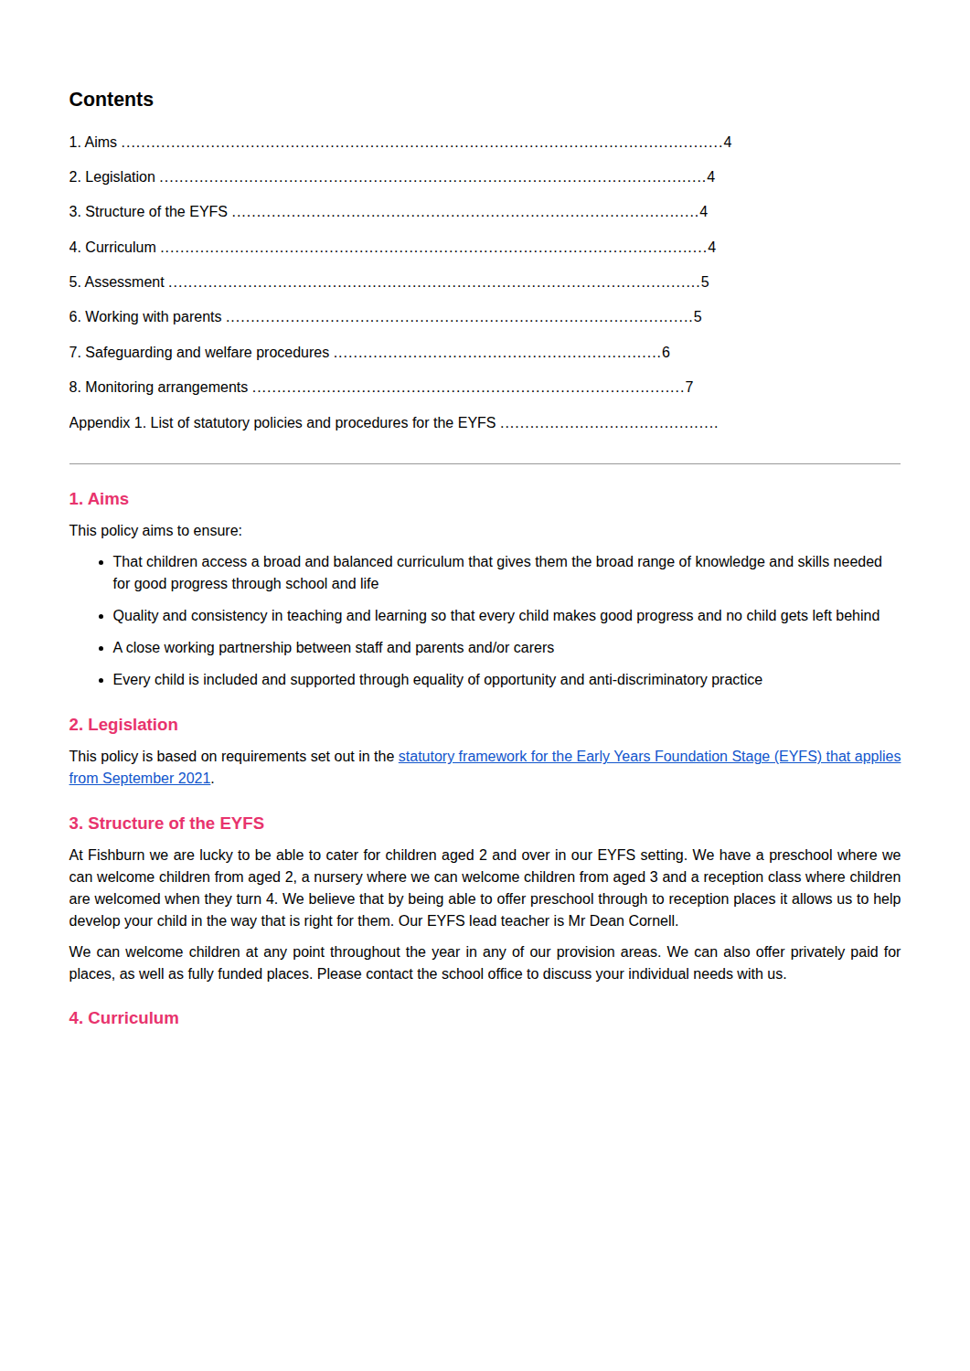Contents
1. Aims ......................................................................................................................... 4
2. Legislation .............................................................................................................. 4
3. Structure of the EYFS .............................................................................................. 4
4. Curriculum .............................................................................................................. 4
5. Assessment ........................................................................................................... 5
6. Working with parents .............................................................................................. 5
7. Safeguarding and welfare procedures .................................................................. 6
8. Monitoring arrangements ....................................................................................... 7
Appendix 1. List of statutory policies and procedures for the EYFS ............................................
1. Aims
This policy aims to ensure:
That children access a broad and balanced curriculum that gives them the broad range of knowledge and skills needed for good progress through school and life
Quality and consistency in teaching and learning so that every child makes good progress and no child gets left behind
A close working partnership between staff and parents and/or carers
Every child is included and supported through equality of opportunity and anti-discriminatory practice
2. Legislation
This policy is based on requirements set out in the statutory framework for the Early Years Foundation Stage (EYFS) that applies from September 2021.
3. Structure of the EYFS
At Fishburn we are lucky to be able to cater for children aged 2 and over in our EYFS setting. We have a preschool where we can welcome children from aged 2, a nursery where we can welcome children from aged 3 and a reception class where children are welcomed when they turn 4. We believe that by being able to offer preschool through to reception places it allows us to help develop your child in the way that is right for them. Our EYFS lead teacher is Mr Dean Cornell.
We can welcome children at any point throughout the year in any of our provision areas. We can also offer privately paid for places, as well as fully funded places. Please contact the school office to discuss your individual needs with us.
4. Curriculum